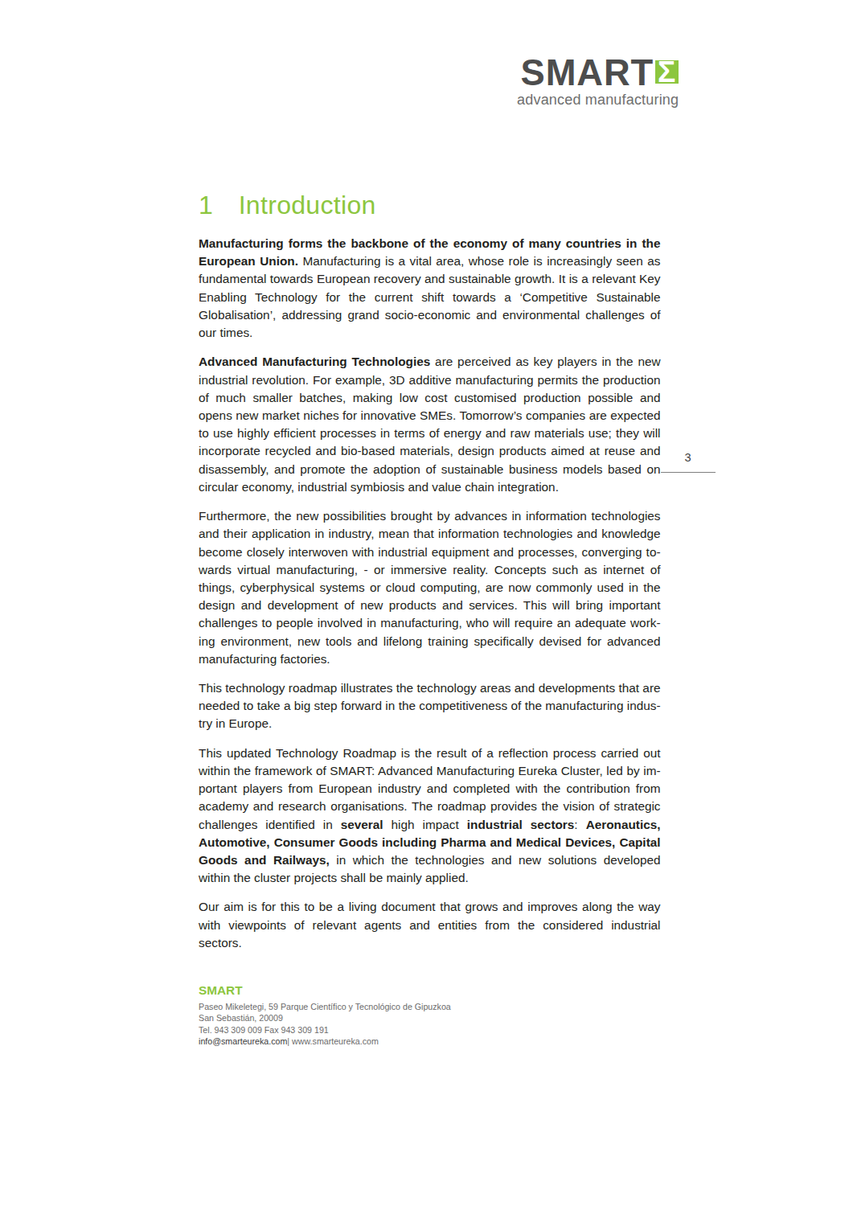SMARTΣ
advanced manufacturing
3
1 Introduction
Manufacturing forms the backbone of the economy of many countries in the European Union. Manufacturing is a vital area, whose role is increasingly seen as fundamental towards European recovery and sustainable growth. It is a relevant Key Enabling Technology for the current shift towards a ‘Competitive Sustainable Globalisation’, addressing grand socio-economic and environmental challenges of our times.
Advanced Manufacturing Technologies are perceived as key players in the new industrial revolution. For example, 3D additive manufacturing permits the production of much smaller batches, making low cost customised production possible and opens new market niches for innovative SMEs. Tomorrow’s companies are expected to use highly efficient processes in terms of energy and raw materials use; they will incorporate recycled and bio-based materials, design products aimed at reuse and disassembly, and promote the adoption of sustainable business models based on circular economy, industrial symbiosis and value chain integration.
Furthermore, the new possibilities brought by advances in information technologies and their application in industry, mean that information technologies and knowledge become closely interwoven with industrial equipment and processes, converging towards virtual manufacturing, - or immersive reality. Concepts such as internet of things, cyberphysical systems or cloud computing, are now commonly used in the design and development of new products and services. This will bring important challenges to people involved in manufacturing, who will require an adequate working environment, new tools and lifelong training specifically devised for advanced manufacturing factories.
This technology roadmap illustrates the technology areas and developments that are needed to take a big step forward in the competitiveness of the manufacturing industry in Europe.
This updated Technology Roadmap is the result of a reflection process carried out within the framework of SMART: Advanced Manufacturing Eureka Cluster, led by important players from European industry and completed with the contribution from academy and research organisations. The roadmap provides the vision of strategic challenges identified in several high impact industrial sectors: Aeronautics, Automotive, Consumer Goods including Pharma and Medical Devices, Capital Goods and Railways, in which the technologies and new solutions developed within the cluster projects shall be mainly applied.
Our aim is for this to be a living document that grows and improves along the way with viewpoints of relevant agents and entities from the considered industrial sectors.
SMART
Paseo Mikeletegi, 59 Parque Científico y Tecnológico de Gipuzkoa
San Sebastián, 20009
Tel. 943 309 009 Fax 943 309 191
info@smarteureka.com| www.smarteureka.com